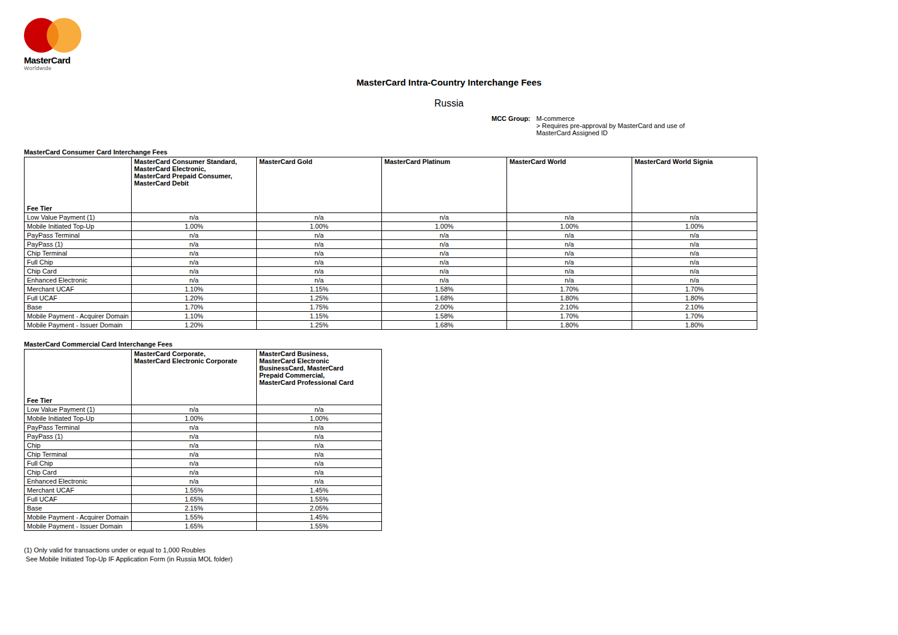MasterCard
Worldwide
MasterCard Intra-Country Interchange Fees
Russia
| MCC Group: | M-commerce > Requires pre-approval by MasterCard and use of MasterCard Assigned ID |
MasterCard Consumer Card Interchange Fees
| Fee Tier | MasterCard Consumer Standard, MasterCard Electronic, MasterCard Prepaid Consumer, MasterCard Debit | MasterCard Gold | MasterCard Platinum | MasterCard World | MasterCard World Signia |
| --- | --- | --- | --- | --- | --- |
| Low Value Payment (1) | n/a | n/a | n/a | n/a | n/a |
| Mobile Initiated Top-Up | 1.00% | 1.00% | 1.00% | 1.00% | 1.00% |
| PayPass Terminal | n/a | n/a | n/a | n/a | n/a |
| PayPass (1) | n/a | n/a | n/a | n/a | n/a |
| Chip Terminal | n/a | n/a | n/a | n/a | n/a |
| Full Chip | n/a | n/a | n/a | n/a | n/a |
| Chip Card | n/a | n/a | n/a | n/a | n/a |
| Enhanced Electronic | n/a | n/a | n/a | n/a | n/a |
| Merchant UCAF | 1.10% | 1.15% | 1.58% | 1.70% | 1.70% |
| Full UCAF | 1.20% | 1.25% | 1.68% | 1.80% | 1.80% |
| Base | 1.70% | 1.75% | 2.00% | 2.10% | 2.10% |
| Mobile Payment - Acquirer Domain | 1.10% | 1.15% | 1.58% | 1.70% | 1.70% |
| Mobile Payment - Issuer Domain | 1.20% | 1.25% | 1.68% | 1.80% | 1.80% |
MasterCard Commercial Card Interchange Fees
| Fee Tier | MasterCard Corporate, MasterCard Electronic Corporate | MasterCard Business, MasterCard Electronic BusinessCard, MasterCard Prepaid Commercial, MasterCard Professional Card |
| --- | --- | --- |
| Low Value Payment (1) | n/a | n/a |
| Mobile Initiated Top-Up | 1.00% | 1.00% |
| PayPass Terminal | n/a | n/a |
| PayPass (1) | n/a | n/a |
| Chip | n/a | n/a |
| Chip Terminal | n/a | n/a |
| Full Chip | n/a | n/a |
| Chip Card | n/a | n/a |
| Enhanced Electronic | n/a | n/a |
| Merchant UCAF | 1.55% | 1.45% |
| Full UCAF | 1.65% | 1.55% |
| Base | 2.15% | 2.05% |
| Mobile Payment - Acquirer Domain | 1.55% | 1.45% |
| Mobile Payment - Issuer Domain | 1.65% | 1.55% |
(1) Only valid for transactions under or equal to 1,000 Roubles
See Mobile Initiated Top-Up IF Application Form (in Russia MOL folder)